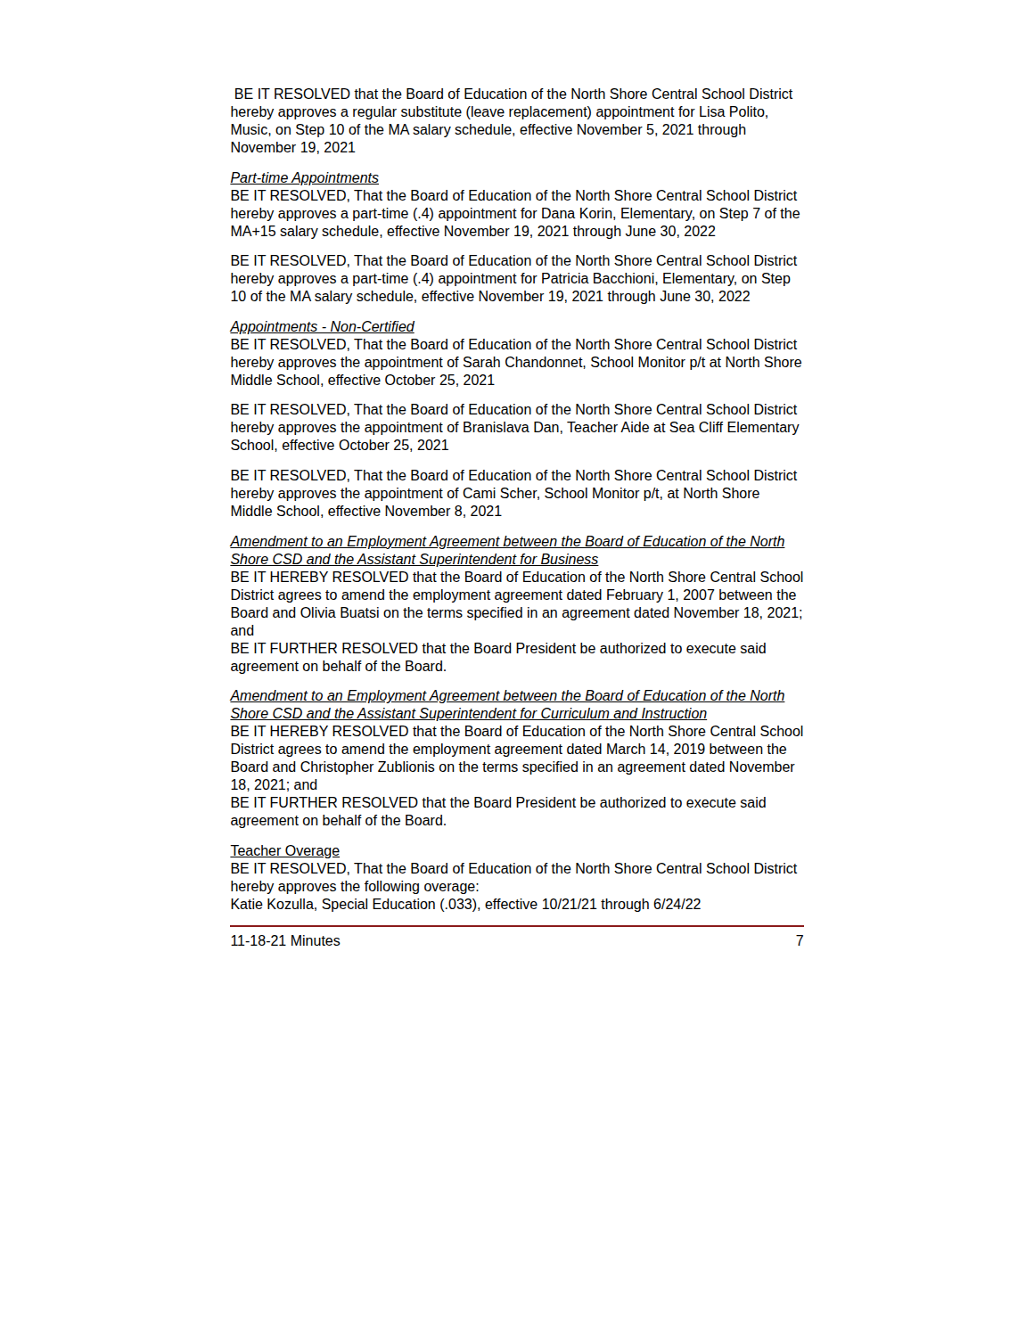BE IT RESOLVED that the Board of Education of the North Shore Central School District hereby approves a regular substitute (leave replacement) appointment for Lisa Polito, Music, on Step 10 of the MA salary schedule, effective November 5, 2021 through November 19, 2021
Part-time Appointments
BE IT RESOLVED, That the Board of Education of the North Shore Central School District hereby approves a part-time (.4) appointment for Dana Korin, Elementary, on Step 7 of the MA+15 salary schedule, effective November 19, 2021 through June 30, 2022
BE IT RESOLVED, That the Board of Education of the North Shore Central School District hereby approves a part-time (.4) appointment for Patricia Bacchioni, Elementary, on Step 10 of the MA salary schedule, effective November 19, 2021 through June 30, 2022
Appointments - Non-Certified
BE IT RESOLVED, That the Board of Education of the North Shore Central School District hereby approves the appointment of Sarah Chandonnet, School Monitor p/t at North Shore Middle School, effective October 25, 2021
BE IT RESOLVED, That the Board of Education of the North Shore Central School District hereby approves the appointment of Branislava Dan, Teacher Aide at Sea Cliff Elementary School, effective October 25, 2021
BE IT RESOLVED, That the Board of Education of the North Shore Central School District hereby approves the appointment of Cami Scher, School Monitor p/t, at North Shore Middle School, effective November 8, 2021
Amendment to an Employment Agreement between the Board of Education of the North Shore CSD and the Assistant Superintendent for Business
BE IT HEREBY RESOLVED that the Board of Education of the North Shore Central School District agrees to amend the employment agreement dated February 1, 2007 between the Board and Olivia Buatsi on the terms specified in an agreement dated November 18, 2021; and
BE IT FURTHER RESOLVED that the Board President be authorized to execute said agreement on behalf of the Board.
Amendment to an Employment Agreement between the Board of Education of the North Shore CSD and the Assistant Superintendent for Curriculum and Instruction
BE IT HEREBY RESOLVED that the Board of Education of the North Shore Central School District agrees to amend the employment agreement dated March 14, 2019 between the Board and Christopher Zublionis on the terms specified in an agreement dated November 18, 2021; and
BE IT FURTHER RESOLVED that the Board President be authorized to execute said agreement on behalf of the Board.
Teacher Overage
BE IT RESOLVED, That the Board of Education of the North Shore Central School District hereby approves the following overage:
Katie Kozulla, Special Education (.033), effective 10/21/21 through 6/24/22
11-18-21 Minutes 7